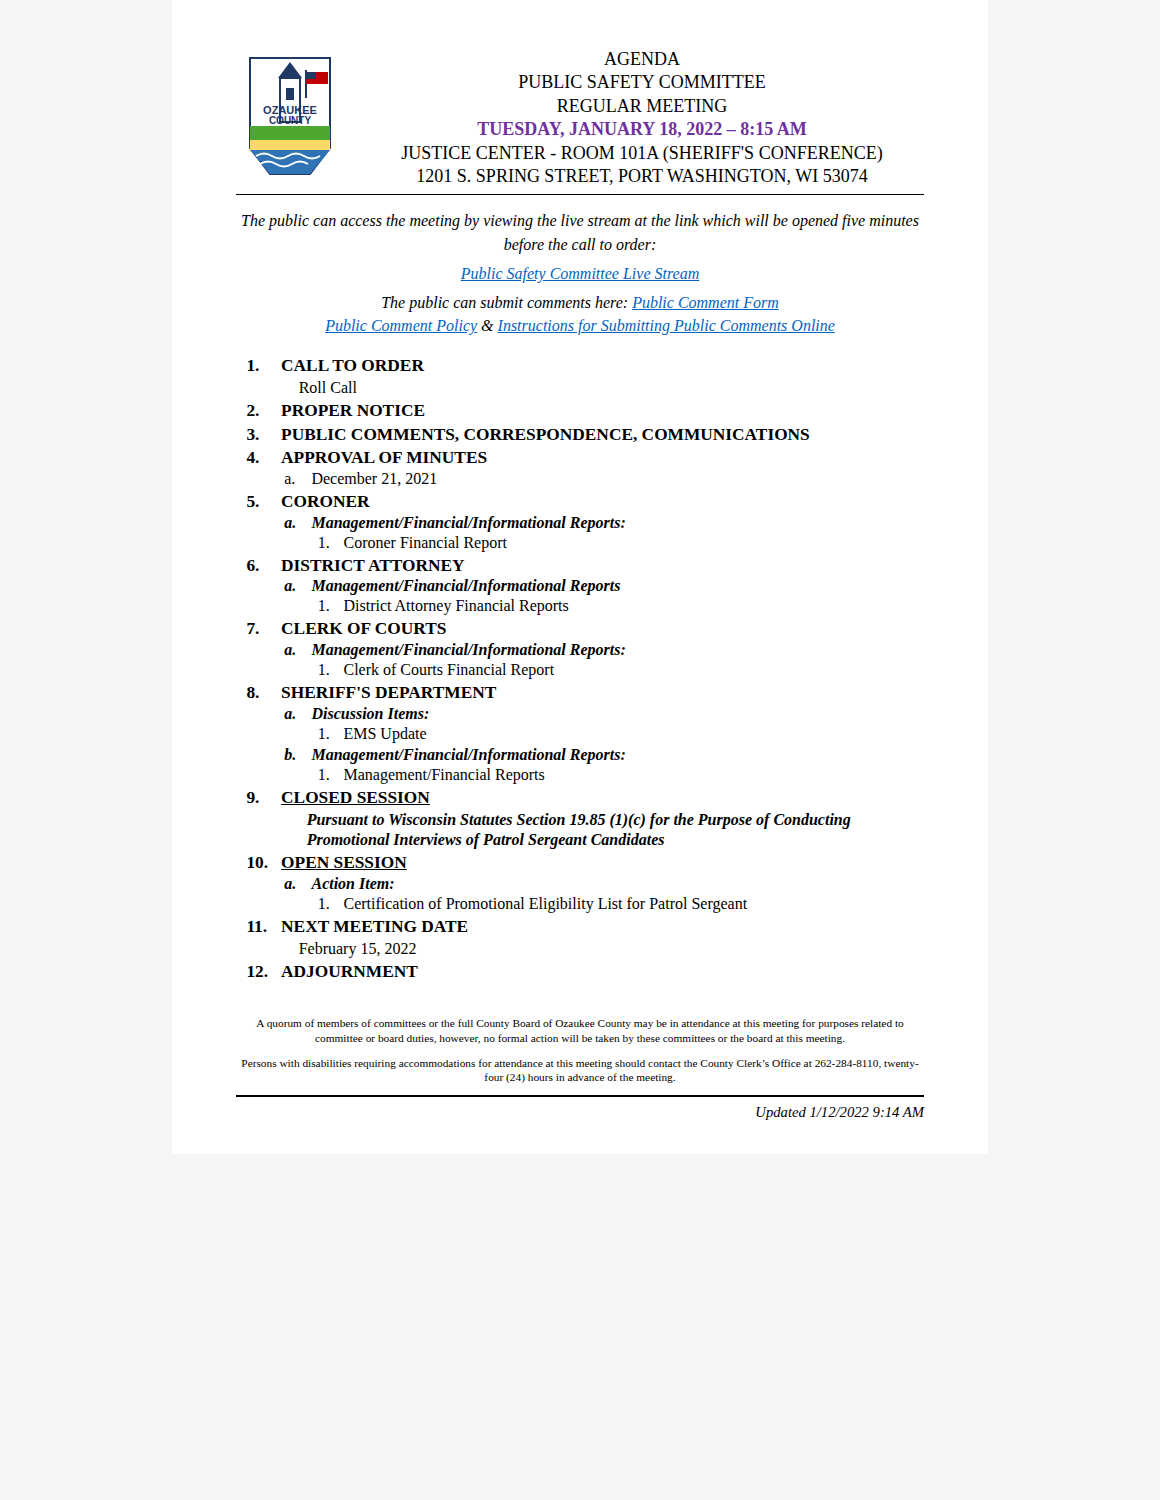OZAUKEE COUNTY
AGENDA
PUBLIC SAFETY COMMITTEE
REGULAR MEETING
TUESDAY, JANUARY 18, 2022 – 8:15 AM
JUSTICE CENTER - ROOM 101A (SHERIFF'S CONFERENCE)
1201 S. SPRING STREET, PORT WASHINGTON, WI 53074
The public can access the meeting by viewing the live stream at the link which will be opened five minutes before the call to order: Public Safety Committee Live Stream The public can submit comments here: Public Comment Form
Public Comment Policy & Instructions for Submitting Public Comments Online
Call to Order Roll Call
Proper Notice
Public Comments, Correspondence, Communications
Approval of Minutes
December 21, 2021
Coroner
Management/Financial/Informational Reports:
Coroner Financial Report
District Attorney
Management/Financial/Informational Reports
District Attorney Financial Reports
Clerk of Courts
Management/Financial/Informational Reports:
Clerk of Courts Financial Report
Sheriff's Department
Discussion Items:
EMS Update
Management/Financial/Informational Reports:
Management/Financial Reports
Closed Session
Pursuant to Wisconsin Statutes Section 19.85 (1)(c) for the Purpose of Conducting Promotional Interviews of Patrol Sergeant Candidates
Open Session
Action Item:
Certification of Promotional Eligibility List for Patrol Sergeant
Next Meeting Date February 15, 2022
Adjournment
A quorum of members of committees or the full County Board of Ozaukee County may be in attendance at this meeting for purposes related to committee or board duties, however, no formal action will be taken by these committees or the board at this meeting.
Persons with disabilities requiring accommodations for attendance at this meeting should contact the County Clerk’s Office at 262-284-8110, twenty-four (24) hours in advance of the meeting.
Updated 1/12/2022 9:14 AM